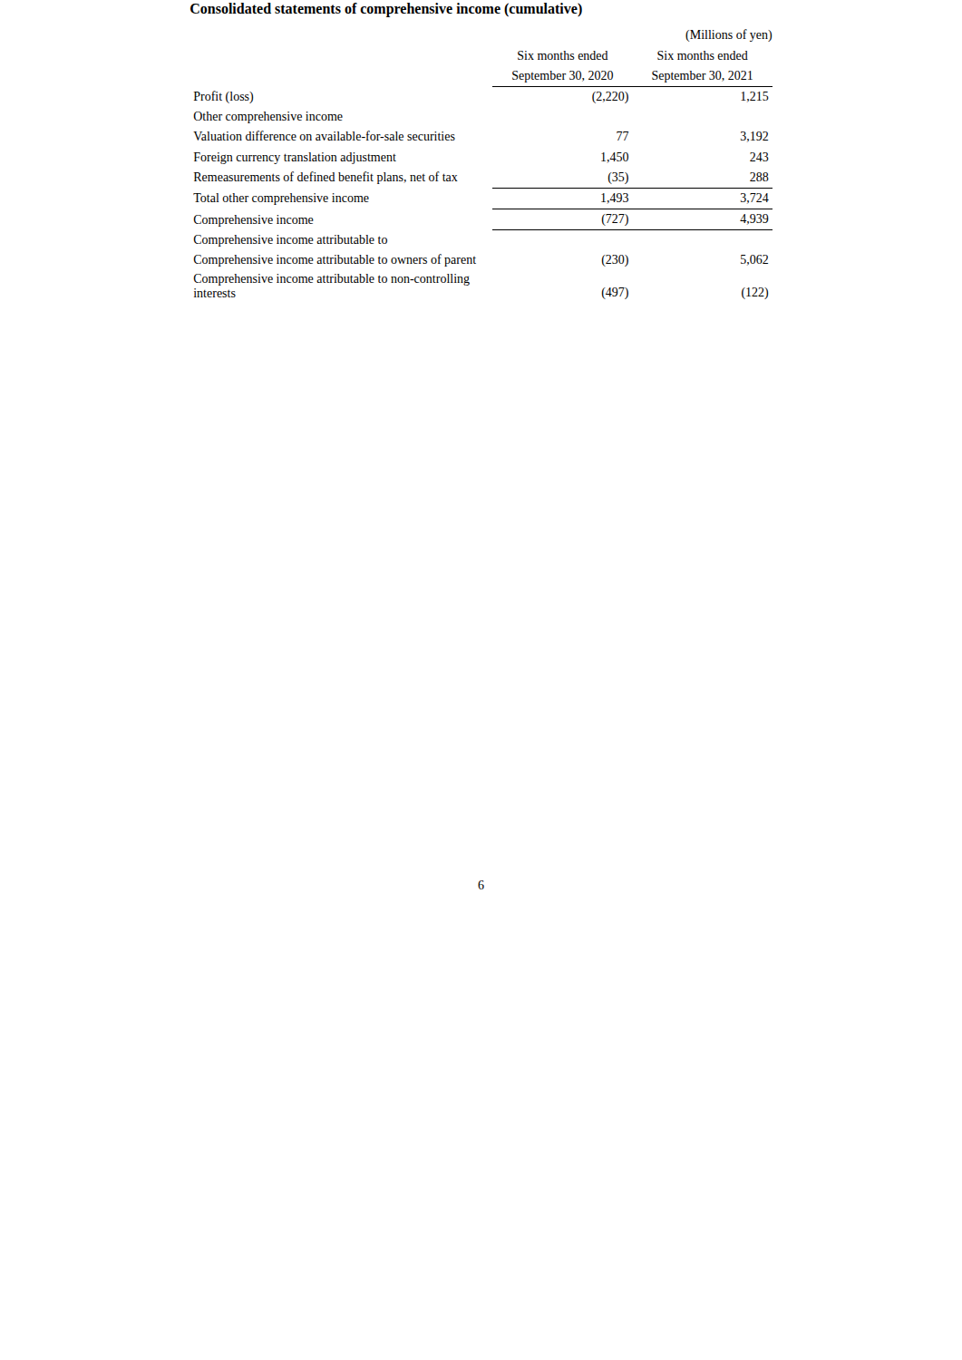Consolidated statements of comprehensive income (cumulative)
(Millions of yen)
| | Six months ended | Six months ended |
| --- | --- | --- |
| | September 30, 2020 | September 30, 2021 |
| Profit (loss) | (2,220) | 1,215 |
| Other comprehensive income | | |
| Valuation difference on available-for-sale securities | 77 | 3,192 |
| Foreign currency translation adjustment | 1,450 | 243 |
| Remeasurements of defined benefit plans, net of tax | (35) | 288 |
| Total other comprehensive income | 1,493 | 3,724 |
| Comprehensive income | (727) | 4,939 |
| Comprehensive income attributable to | | |
| Comprehensive income attributable to owners of parent | (230) | 5,062 |
| Comprehensive income attributable to non-controlling interests | (497) | (122) |
6